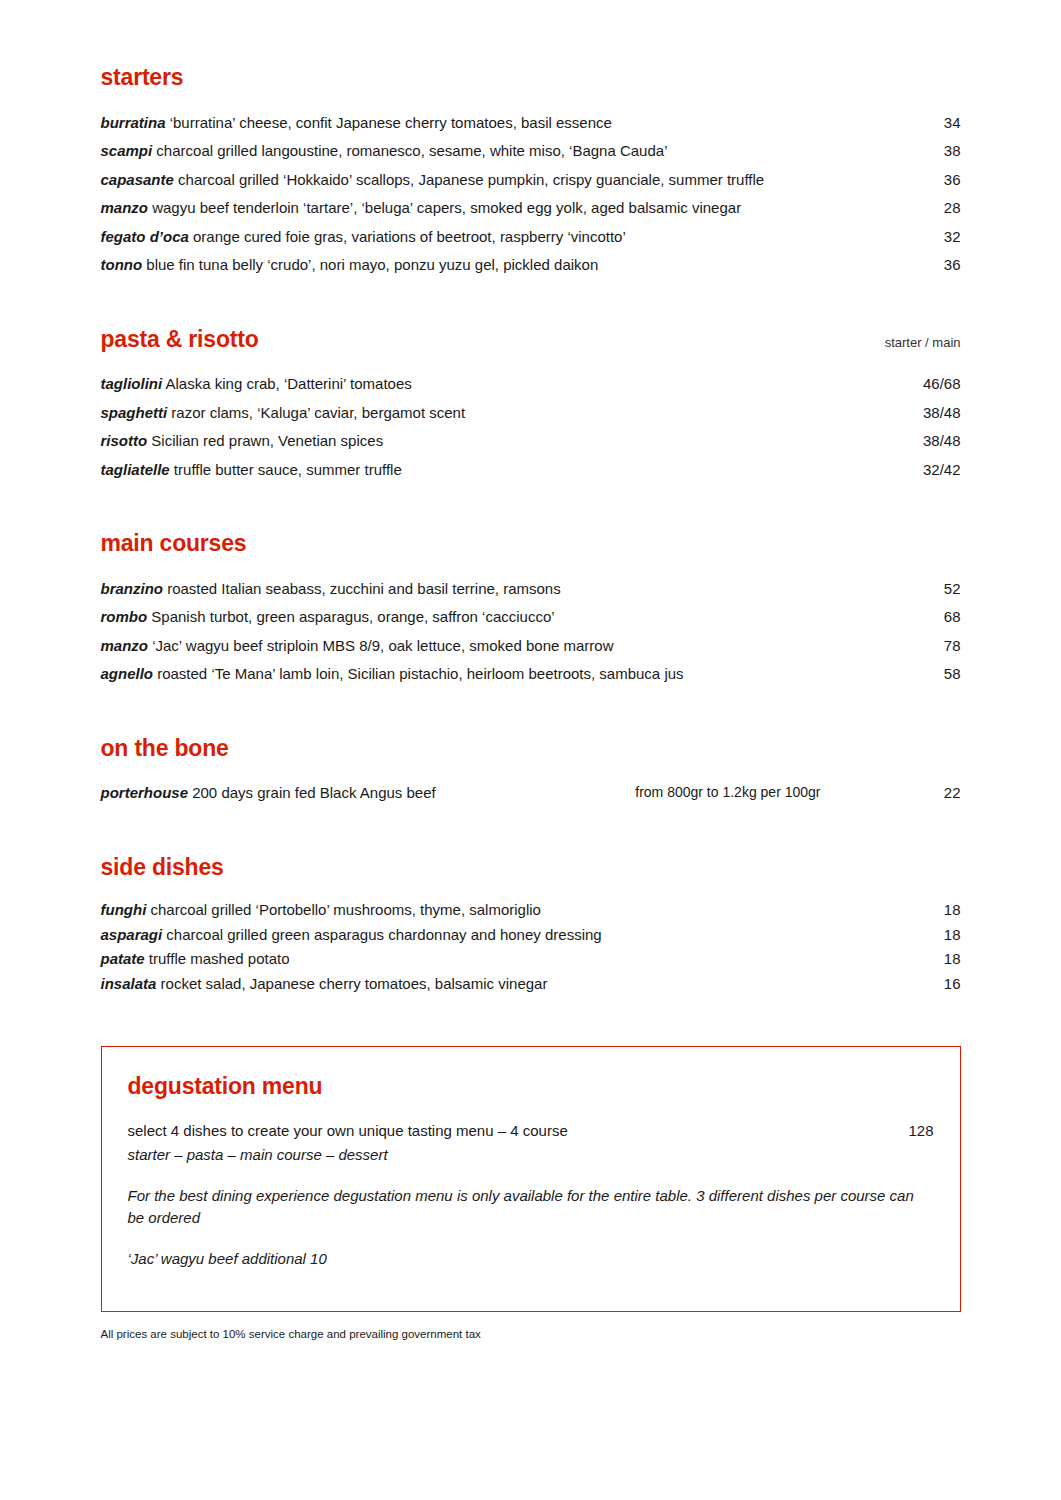starters
| burratina ‘burratina’ cheese, confit Japanese cherry tomatoes, basil essence | 34 |
| scampi charcoal grilled langoustine, romanesco, sesame, white miso, ‘Bagna Cauda’ | 38 |
| capasante charcoal grilled ‘Hokkaido’ scallops, Japanese pumpkin, crispy guanciale, summer truffle | 36 |
| manzo wagyu beef tenderloin ‘tartare’, ‘beluga’ capers, smoked egg yolk, aged balsamic vinegar | 28 |
| fegato d’oca orange cured foie gras, variations of beetroot, raspberry ‘vincotto’ | 32 |
| tonno blue fin tuna belly ‘crudo’, nori mayo, ponzu yuzu gel, pickled daikon | 36 |
pasta & risotto
starter / main
| tagliolini Alaska king crab, ‘Datterini’ tomatoes | 46/68 |
| spaghetti razor clams, ‘Kaluga’ caviar, bergamot scent | 38/48 |
| risotto Sicilian red prawn, Venetian spices | 38/48 |
| tagliatelle truffle butter sauce, summer truffle | 32/42 |
main courses
| branzino roasted Italian seabass, zucchini and basil terrine, ramsons | 52 |
| rombo Spanish turbot, green asparagus, orange, saffron ‘cacciucco’ | 68 |
| manzo ‘Jac’ wagyu beef striploin MBS 8/9, oak lettuce, smoked bone marrow | 78 |
| agnello roasted ‘Te Mana’ lamb loin, Sicilian pistachio, heirloom beetroots, sambuca jus | 58 |
on the bone
| porterhouse 200 days grain fed Black Angus beef | from 800gr to 1.2kg per 100gr | 22 |
side dishes
| funghi charcoal grilled ‘Portobello’ mushrooms, thyme, salmoriglio | 18 |
| asparagi charcoal grilled green asparagus chardonnay and honey dressing | 18 |
| patate truffle mashed potato | 18 |
| insalata rocket salad, Japanese cherry tomatoes, balsamic vinegar | 16 |
degustation menu
select 4 dishes to create your own unique tasting menu – 4 course
starter – pasta – main course – dessert
128
For the best dining experience degustation menu is only available for the entire table. 3 different dishes per course can be ordered
‘Jac’ wagyu beef additional 10
All prices are subject to 10% service charge and prevailing government tax